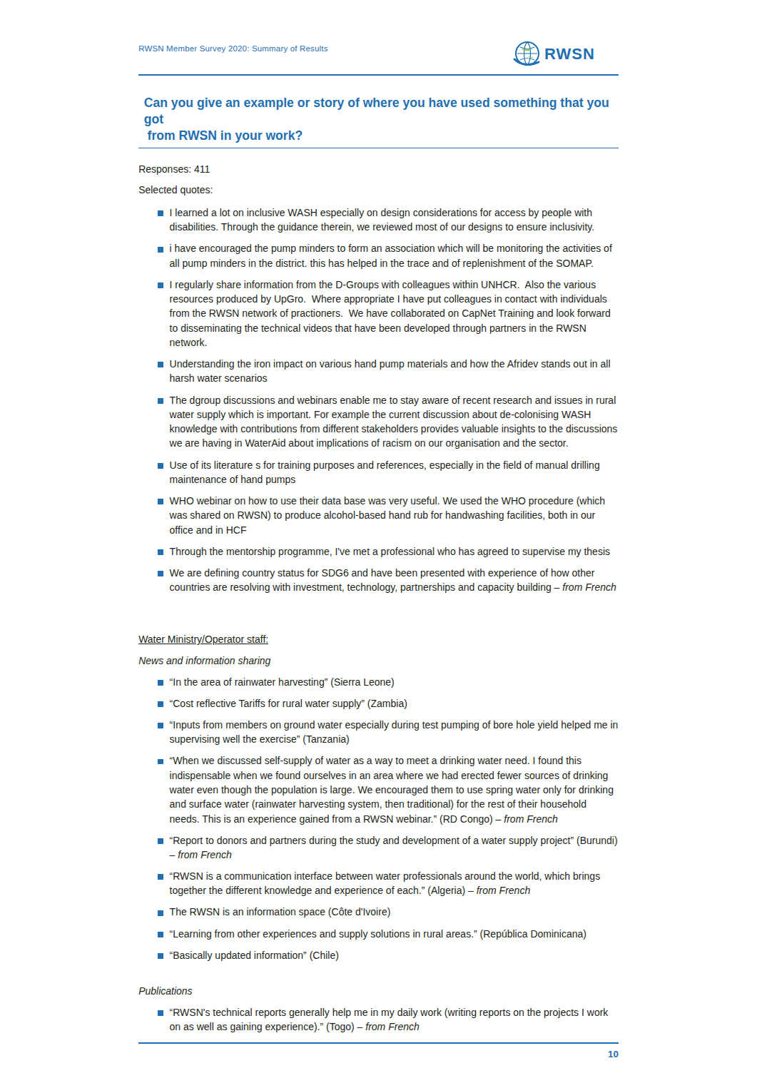RWSN Member Survey 2020: Summary of Results
RWSN
Can you give an example or story of where you have used something that you got
from RWSN in your work?
Responses: 411
Selected quotes:
I learned a lot on inclusive WASH especially on design considerations for access by people with disabilities. Through the guidance therein, we reviewed most of our designs to ensure inclusivity.
i have encouraged the pump minders to form an association which will be monitoring the activities of all pump minders in the district. this has helped in the trace and of replenishment of the SOMAP.
I regularly share information from the D-Groups with colleagues within UNHCR. Also the various resources produced by UpGro. Where appropriate I have put colleagues in contact with individuals from the RWSN network of practioners. We have collaborated on CapNet Training and look forward to disseminating the technical videos that have been developed through partners in the RWSN network.
Understanding the iron impact on various hand pump materials and how the Afridev stands out in all harsh water scenarios
The dgroup discussions and webinars enable me to stay aware of recent research and issues in rural water supply which is important. For example the current discussion about de-colonising WASH knowledge with contributions from different stakeholders provides valuable insights to the discussions we are having in WaterAid about implications of racism on our organisation and the sector.
Use of its literature s for training purposes and references, especially in the field of manual drilling maintenance of hand pumps
WHO webinar on how to use their data base was very useful. We used the WHO procedure (which was shared on RWSN) to produce alcohol-based hand rub for handwashing facilities, both in our office and in HCF
Through the mentorship programme, I've met a professional who has agreed to supervise my thesis
We are defining country status for SDG6 and have been presented with experience of how other countries are resolving with investment, technology, partnerships and capacity building – from French
Water Ministry/Operator staff:
News and information sharing
“In the area of rainwater harvesting” (Sierra Leone)
“Cost reflective Tariffs for rural water supply” (Zambia)
“Inputs from members on ground water especially during test pumping of bore hole yield helped me in supervising well the exercise” (Tanzania)
“When we discussed self-supply of water as a way to meet a drinking water need. I found this indispensable when we found ourselves in an area where we had erected fewer sources of drinking water even though the population is large. We encouraged them to use spring water only for drinking and surface water (rainwater harvesting system, then traditional) for the rest of their household needs. This is an experience gained from a RWSN webinar.” (RD Congo) – from French
“Report to donors and partners during the study and development of a water supply project” (Burundi) – from French
“RWSN is a communication interface between water professionals around the world, which brings together the different knowledge and experience of each.” (Algeria) – from French
The RWSN is an information space (Côte d'Ivoire)
“Learning from other experiences and supply solutions in rural areas.” (República Dominicana)
“Basically updated information” (Chile)
Publications
“RWSN's technical reports generally help me in my daily work (writing reports on the projects I work on as well as gaining experience).” (Togo) – from French
10